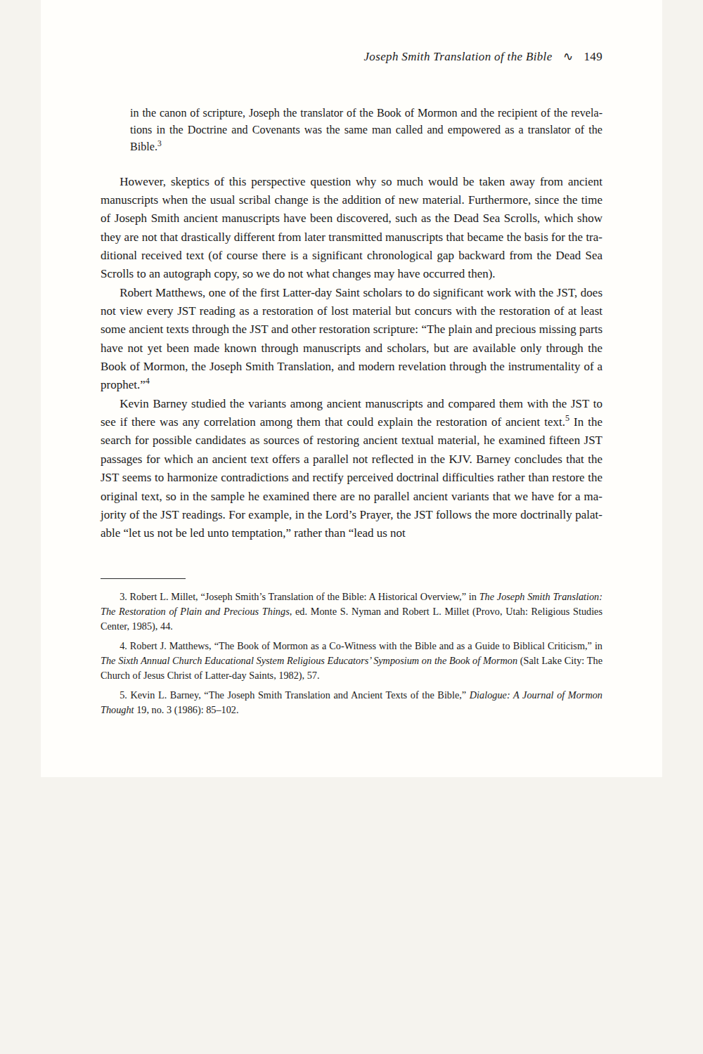Joseph Smith Translation of the Bible ∿ 149
in the canon of scripture, Joseph the translator of the Book of Mormon and the recipient of the revelations in the Doctrine and Covenants was the same man called and empowered as a translator of the Bible.3
However, skeptics of this perspective question why so much would be taken away from ancient manuscripts when the usual scribal change is the addition of new material. Furthermore, since the time of Joseph Smith ancient manuscripts have been discovered, such as the Dead Sea Scrolls, which show they are not that drastically different from later transmitted manuscripts that became the basis for the traditional received text (of course there is a significant chronological gap backward from the Dead Sea Scrolls to an autograph copy, so we do not what changes may have occurred then).
Robert Matthews, one of the first Latter-day Saint scholars to do significant work with the JST, does not view every JST reading as a restoration of lost material but concurs with the restoration of at least some ancient texts through the JST and other restoration scripture: “The plain and precious missing parts have not yet been made known through manuscripts and scholars, but are available only through the Book of Mormon, the Joseph Smith Translation, and modern revelation through the instrumentality of a prophet.”4
Kevin Barney studied the variants among ancient manuscripts and compared them with the JST to see if there was any correlation among them that could explain the restoration of ancient text.5 In the search for possible candidates as sources of restoring ancient textual material, he examined fifteen JST passages for which an ancient text offers a parallel not reflected in the KJV. Barney concludes that the JST seems to harmonize contradictions and rectify perceived doctrinal difficulties rather than restore the original text, so in the sample he examined there are no parallel ancient variants that we have for a majority of the JST readings. For example, in the Lord’s Prayer, the JST follows the more doctrinally palatable “let us not be led unto temptation,” rather than “lead us not
3. Robert L. Millet, “Joseph Smith’s Translation of the Bible: A Historical Overview,” in The Joseph Smith Translation: The Restoration of Plain and Precious Things, ed. Monte S. Nyman and Robert L. Millet (Provo, Utah: Religious Studies Center, 1985), 44.
4. Robert J. Matthews, “The Book of Mormon as a Co-Witness with the Bible and as a Guide to Biblical Criticism,” in The Sixth Annual Church Educational System Religious Educators’ Symposium on the Book of Mormon (Salt Lake City: The Church of Jesus Christ of Latter-day Saints, 1982), 57.
5. Kevin L. Barney, “The Joseph Smith Translation and Ancient Texts of the Bible,” Dialogue: A Journal of Mormon Thought 19, no. 3 (1986): 85–102.